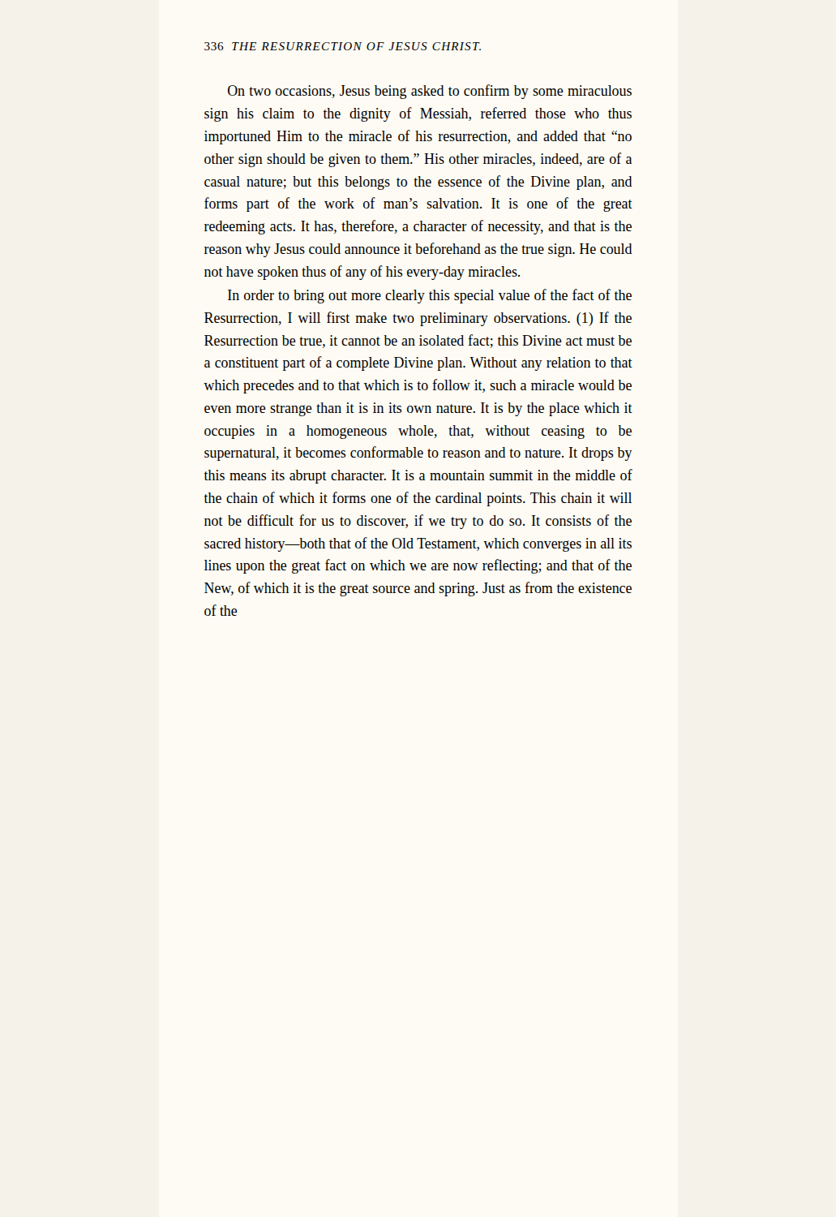336 The Resurrection of Jesus Christ.
On two occasions, Jesus being asked to confirm by some miraculous sign his claim to the dignity of Messiah, referred those who thus importuned Him to the miracle of his resurrection, and added that “no other sign should be given to them.” His other miracles, indeed, are of a casual nature; but this belongs to the essence of the Divine plan, and forms part of the work of man’s salvation. It is one of the great redeeming acts. It has, therefore, a character of necessity, and that is the reason why Jesus could announce it beforehand as the true sign. He could not have spoken thus of any of his every-day miracles.
In order to bring out more clearly this special value of the fact of the Resurrection, I will first make two preliminary observations. (1) If the Resurrection be true, it cannot be an isolated fact; this Divine act must be a constituent part of a complete Divine plan. Without any relation to that which precedes and to that which is to follow it, such a miracle would be even more strange than it is in its own nature. It is by the place which it occupies in a homogeneous whole, that, without ceasing to be supernatural, it becomes conformable to reason and to nature. It drops by this means its abrupt character. It is a mountain summit in the middle of the chain of which it forms one of the cardinal points. This chain it will not be difficult for us to discover, if we try to do so. It consists of the sacred history—both that of the Old Testament, which converges in all its lines upon the great fact on which we are now reflecting; and that of the New, of which it is the great source and spring. Just as from the existence of the